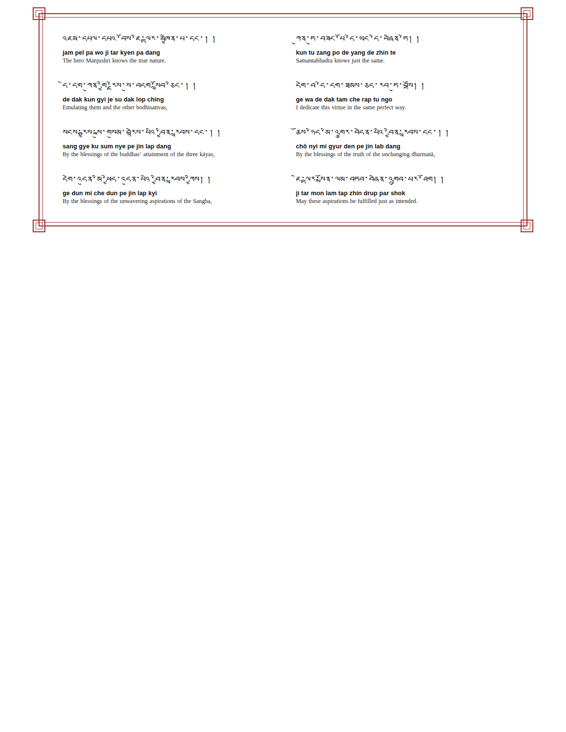འཇམ་དཔལ་དཔའ་བོས་ཇི་ལྟར་མཁྱེན་པ་དང་། །
jam pel pa wo ji tar kyen pa dang
The hero Manjushri knows the true nature.
དེ་དག་ཀུན་གྱི་རྗེས་སུ་བདག་སློབ་ཅིང་། །
de dak kun gyi je su dak lop ching
Emulating them and the other bodhisattvas,
སངས་རྒྱས་སྐུ་གསུམ་བརྙེས་པའི་བྱིན་རླབས་དང་། །
sang gye ku sum nye pe jin lap dang
By the blessings of the buddhas’ attainment of the three kāyas,
དགེ་འདུན་མི་ཕྱེད་འདུན་པའི་བྱིན་རླབས་ཀྱིས། །
ge dun mi che dun pe jin lap kyi
By the blessings of the unwavering aspirations of the Sangha,
ཀུན་ཏུ་བཟང་པོ་དེ་ཡང་དེ་བཞིན་ཏེ། །
kun tu zang po de yang de zhin te
Samantabhadra knows just the same.
དགེ་བ་དེ་དག་ཐམས་ཅད་རབ་ཏུ་བསྔོ། །
ge wa de dak tam che rap tu ngo
I dedicate this virtue in the same perfect way.
ཆོས་ཉིད་མི་འགྱུར་བདེན་པའི་བྱིན་རླབས་དང་། །
chö nyi mi gyur den pe jin lab dang
By the blessings of the truth of the unchanging dharmatā,
ཇི་ལྟར་སྨོན་ལམ་བཏབ་བཞིན་འགྲུབ་པར་ཤོག། །
ji tar mon lam tap zhin drup par shok
May these aspirations be fulfilled just as intended.